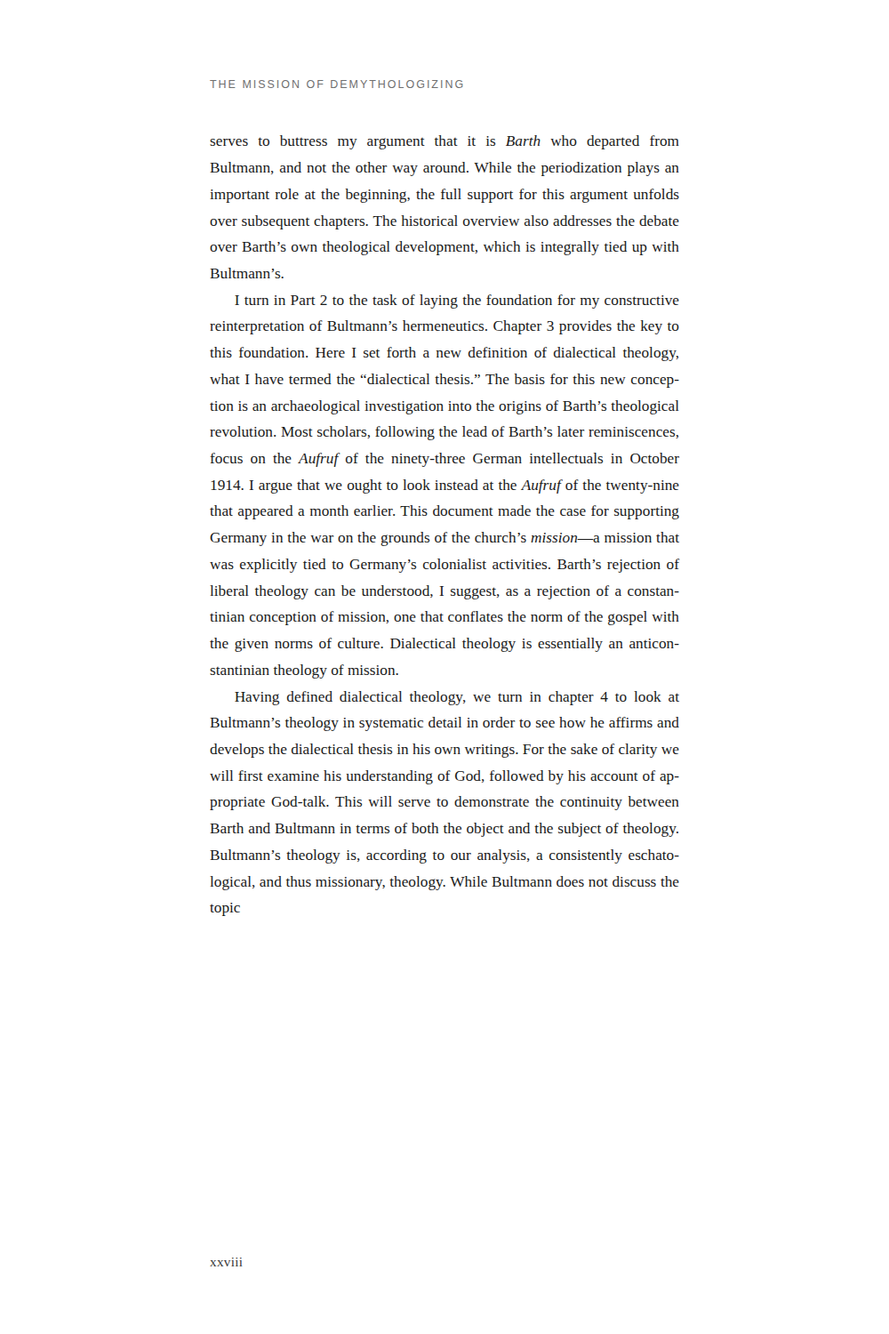The Mission of Demythologizing
serves to buttress my argument that it is Barth who departed from Bultmann, and not the other way around. While the periodization plays an important role at the beginning, the full support for this argument unfolds over subsequent chapters. The historical overview also addresses the debate over Barth’s own theological development, which is integrally tied up with Bultmann’s.
I turn in Part 2 to the task of laying the foundation for my constructive reinterpretation of Bultmann’s hermeneutics. Chapter 3 provides the key to this foundation. Here I set forth a new definition of dialectical theology, what I have termed the “dialectical thesis.” The basis for this new conception is an archaeological investigation into the origins of Barth’s theological revolution. Most scholars, following the lead of Barth’s later reminiscences, focus on the Aufruf of the ninety-three German intellectuals in October 1914. I argue that we ought to look instead at the Aufruf of the twenty-nine that appeared a month earlier. This document made the case for supporting Germany in the war on the grounds of the church’s mission—a mission that was explicitly tied to Germany’s colonialist activities. Barth’s rejection of liberal theology can be understood, I suggest, as a rejection of a constantinian conception of mission, one that conflates the norm of the gospel with the given norms of culture. Dialectical theology is essentially an anticonstantinian theology of mission.
Having defined dialectical theology, we turn in chapter 4 to look at Bultmann’s theology in systematic detail in order to see how he affirms and develops the dialectical thesis in his own writings. For the sake of clarity we will first examine his understanding of God, followed by his account of appropriate God-talk. This will serve to demonstrate the continuity between Barth and Bultmann in terms of both the object and the subject of theology. Bultmann’s theology is, according to our analysis, a consistently eschatological, and thus missionary, theology. While Bultmann does not discuss the topic
xxviii